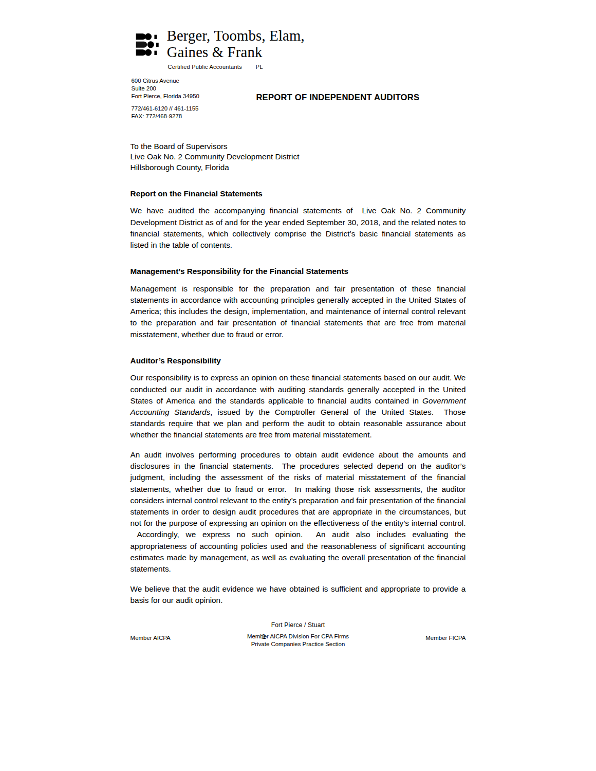Berger, Toombs, Elam,
Gaines & Frank
Certified Public AccountantsPL
600 Citrus Avenue
Suite 200
Fort Pierce, Florida 34950
772/461-6120 // 461-1155
FAX: 772/468-9278
REPORT OF INDEPENDENT AUDITORS
To the Board of Supervisors
Live Oak No. 2 Community Development District
Hillsborough County, Florida
Report on the Financial Statements
We have audited the accompanying financial statements of Live Oak No. 2 Community Development District as of and for the year ended September 30, 2018, and the related notes to financial statements, which collectively comprise the District’s basic financial statements as listed in the table of contents.
Management’s Responsibility for the Financial Statements
Management is responsible for the preparation and fair presentation of these financial statements in accordance with accounting principles generally accepted in the United States of America; this includes the design, implementation, and maintenance of internal control relevant to the preparation and fair presentation of financial statements that are free from material misstatement, whether due to fraud or error.
Auditor’s Responsibility
Our responsibility is to express an opinion on these financial statements based on our audit. We conducted our audit in accordance with auditing standards generally accepted in the United States of America and the standards applicable to financial audits contained in Government Accounting Standards, issued by the Comptroller General of the United States. Those standards require that we plan and perform the audit to obtain reasonable assurance about whether the financial statements are free from material misstatement.
An audit involves performing procedures to obtain audit evidence about the amounts and disclosures in the financial statements. The procedures selected depend on the auditor’s judgment, including the assessment of the risks of material misstatement of the financial statements, whether due to fraud or error. In making those risk assessments, the auditor considers internal control relevant to the entity’s preparation and fair presentation of the financial statements in order to design audit procedures that are appropriate in the circumstances, but not for the purpose of expressing an opinion on the effectiveness of the entity’s internal control. Accordingly, we express no such opinion. An audit also includes evaluating the appropriateness of accounting policies used and the reasonableness of significant accounting estimates made by management, as well as evaluating the overall presentation of the financial statements.
We believe that the audit evidence we have obtained is sufficient and appropriate to provide a basis for our audit opinion.
Fort Pierce / Stuart
Member AICPA
Member AICPA Division For CPA Firms 1
Private Companies Practice Section
Member FICPA